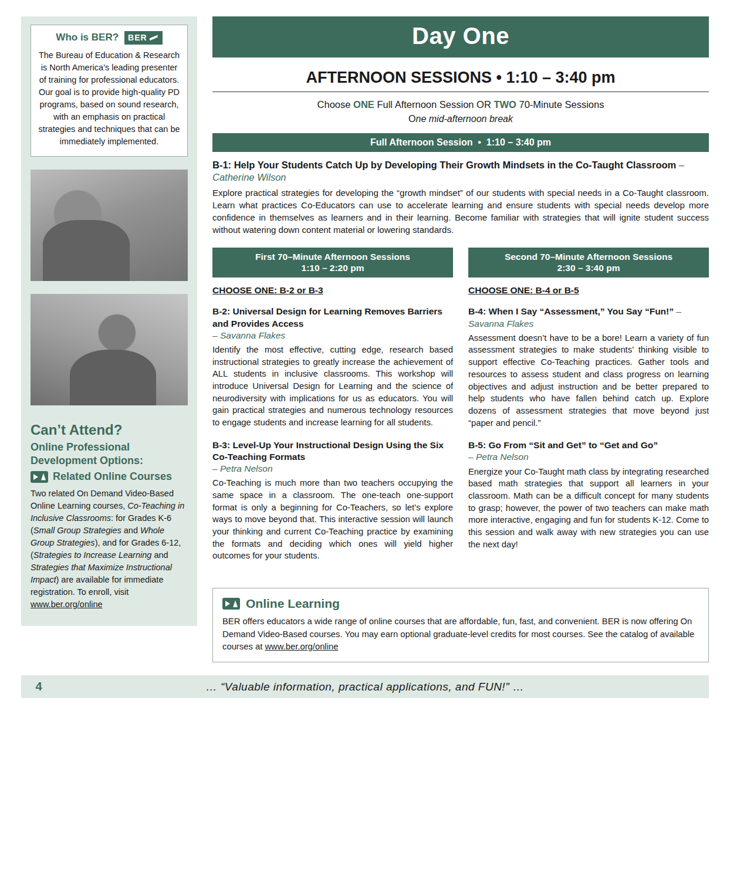Who is BER?
BER
The Bureau of Education & Research is North America’s leading presenter of training for professional educators. Our goal is to provide high-quality PD programs, based on sound research, with an emphasis on practical strategies and techniques that can be immediately implemented.
Can’t Attend?
Online Professional
Development Options:
Related Online Courses
Two related On Demand Video-Based Online Learning courses, Co-Teaching in Inclusive Classrooms: for Grades K-6 (Small Group Strategies and Whole Group Strategies), and for Grades 6-12, (Strategies to Increase Learning and Strategies that Maximize Instructional Impact) are available for immediate registration. To enroll, visit www.ber.org/online
Day One
AFTERNOON SESSIONS • 1:10 – 3:40 pm
Choose ONE Full Afternoon Session OR TWO 70-Minute Sessions
One mid-afternoon break
Full Afternoon Session • 1:10 – 3:40 pm
B-1: Help Your Students Catch Up by Developing Their Growth Mindsets in the Co-Taught Classroom – Catherine Wilson
Explore practical strategies for developing the “growth mindset” of our students with special needs in a Co-Taught classroom. Learn what practices Co-Educators can use to accelerate learning and ensure students with special needs develop more confidence in themselves as learners and in their learning. Become familiar with strategies that will ignite student success without watering down content material or lowering standards.
First 70–Minute Afternoon Sessions
1:10 – 2:20 pm
CHOOSE ONE: B-2 or B-3
B-2: Universal Design for Learning Removes Barriers and Provides Access
– Savanna Flakes
Identify the most effective, cutting edge, research based instructional strategies to greatly increase the achievement of ALL students in inclusive classrooms. This workshop will introduce Universal Design for Learning and the science of neurodiversity with implications for us as educators. You will gain practical strategies and numerous technology resources to engage students and increase learning for all students.
B-3: Level-Up Your Instructional Design Using the Six Co-Teaching Formats
– Petra Nelson
Co-Teaching is much more than two teachers occupying the same space in a classroom. The one-teach one-support format is only a beginning for Co-Teachers, so let’s explore ways to move beyond that. This interactive session will launch your thinking and current Co-Teaching practice by examining the formats and deciding which ones will yield higher outcomes for your students.
Second 70–Minute Afternoon Sessions
2:30 – 3:40 pm
CHOOSE ONE: B-4 or B-5
B-4: When I Say “Assessment,” You Say “Fun!” – Savanna Flakes
Assessment doesn’t have to be a bore! Learn a variety of fun assessment strategies to make students’ thinking visible to support effective Co-Teaching practices. Gather tools and resources to assess student and class progress on learning objectives and adjust instruction and be better prepared to help students who have fallen behind catch up. Explore dozens of assessment strategies that move beyond just “paper and pencil.”
B-5: Go From “Sit and Get” to “Get and Go”
– Petra Nelson
Energize your Co-Taught math class by integrating researched based math strategies that support all learners in your classroom. Math can be a difficult concept for many students to grasp; however, the power of two teachers can make math more interactive, engaging and fun for students K-12. Come to this session and walk away with new strategies you can use the next day!
Online Learning
BER offers educators a wide range of online courses that are affordable, fun, fast, and convenient. BER is now offering On Demand Video-Based courses. You may earn optional graduate-level credits for most courses. See the catalog of available courses at www.ber.org/online
4
… “Valuable information, practical applications, and FUN!” …